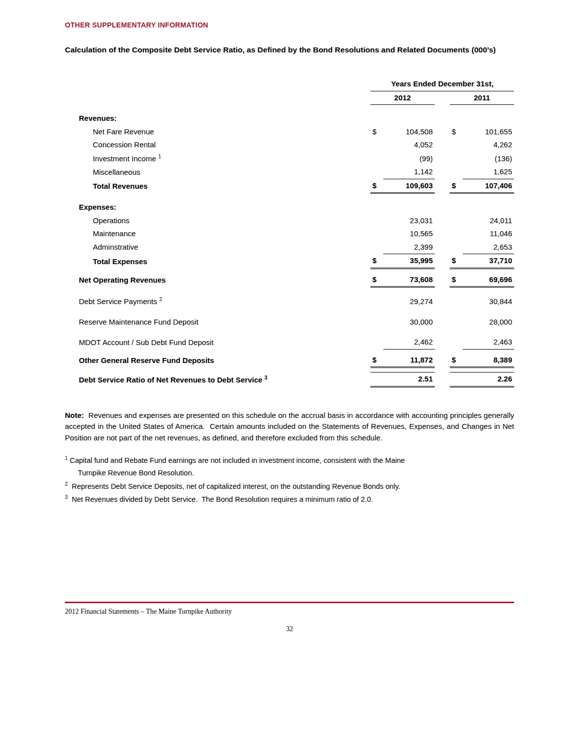OTHER SUPPLEMENTARY INFORMATION
Calculation of the Composite Debt Service Ratio, as Defined by the Bond Resolutions and Related Documents (000’s)
| | | Years Ended December 31st, |
| | | 2012 | | 2011 |
| Revenues: | | | | | | |
| Net Fare Revenue | | $ | 104,508 | | $ | 101,655 |
| Concession Rental | | | 4,052 | | | 4,262 |
| Investment Income 1 | | | (99) | | | (136) |
| Miscellaneous | | | 1,142 | | | 1,625 |
| Total Revenues | | $ | 109,603 | | $ | 107,406 |
| Expenses: | | | | | | |
| Operations | | | 23,031 | | | 24,011 |
| Maintenance | | | 10,565 | | | 11,046 |
| Adminstrative | | | 2,399 | | | 2,653 |
| Total Expenses | | $ | 35,995 | | $ | 37,710 |
| Net Operating Revenues | | $ | 73,608 | | $ | 69,696 |
| Debt Service Payments 2 | | | 29,274 | | | 30,844 |
| Reserve Maintenance Fund Deposit | | | 30,000 | | | 28,000 |
| MDOT Account / Sub Debt Fund Deposit | | | 2,462 | | | 2,463 |
| Other General Reserve Fund Deposits | | $ | 11,872 | | $ | 8,389 |
| Debt Service Ratio of Net Revenues to Debt Service 3 | | | 2.51 | | | 2.26 |
Note: Revenues and expenses are presented on this schedule on the accrual basis in accordance with accounting principles generally accepted in the United States of America. Certain amounts included on the Statements of Revenues, Expenses, and Changes in Net Position are not part of the net revenues, as defined, and therefore excluded from this schedule.
1 Capital fund and Rebate Fund earnings are not included in investment income, consistent with the Maine
Turnpike Revenue Bond Resolution.
2 Represents Debt Service Deposits, net of capitalized interest, on the outstanding Revenue Bonds only.
3 Net Revenues divided by Debt Service. The Bond Resolution requires a minimum ratio of 2.0.
2012 Financial Statements – The Maine Turnpike Authority
32